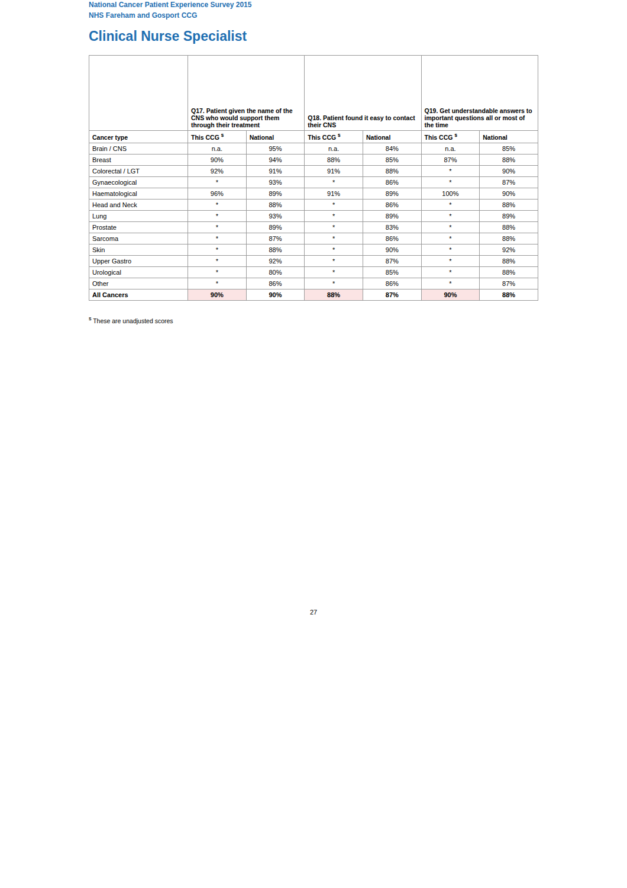National Cancer Patient Experience Survey 2015
NHS Fareham and Gosport CCG
Clinical Nurse Specialist
| | Q17. Patient given the name of the CNS who would support them through their treatment | Q18. Patient found it easy to contact their CNS | Q19. Get understandable answers to important questions all or most of the time |
| --- | --- | --- | --- |
| Cancer type | This CCG $ | National | This CCG $ | National | This CCG $ | National |
| Brain / CNS | n.a. | 95% | n.a. | 84% | n.a. | 85% |
| Breast | 90% | 94% | 88% | 85% | 87% | 88% |
| Colorectal / LGT | 92% | 91% | 91% | 88% | * | 90% |
| Gynaecological | * | 93% | * | 86% | * | 87% |
| Haematological | 96% | 89% | 91% | 89% | 100% | 90% |
| Head and Neck | * | 88% | * | 86% | * | 88% |
| Lung | * | 93% | * | 89% | * | 89% |
| Prostate | * | 89% | * | 83% | * | 88% |
| Sarcoma | * | 87% | * | 86% | * | 88% |
| Skin | * | 88% | * | 90% | * | 92% |
| Upper Gastro | * | 92% | * | 87% | * | 88% |
| Urological | * | 80% | * | 85% | * | 88% |
| Other | * | 86% | * | 86% | * | 87% |
| All Cancers | 90% | 90% | 88% | 87% | 90% | 88% |
$ These are unadjusted scores
27